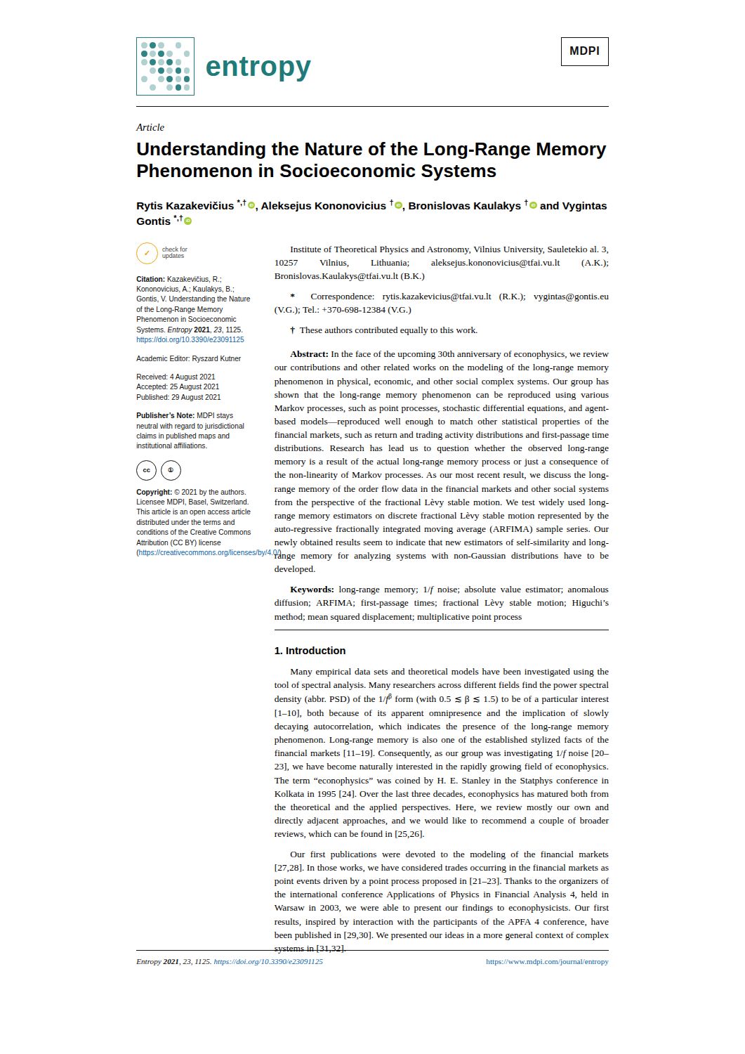entropy
MDPI
Article
Understanding the Nature of the Long-Range Memory
Phenomenon in Socioeconomic Systems
Rytis Kazakevičius *,† , Aleksejus Kononovicius † , Bronislovas Kaulakys † and Vygintas Gontis *,†
✓
check for
updates
Citation: Kazakevičius, R.; Kononovicius, A.; Kaulakys, B.; Gontis, V. Understanding the Nature of the Long-Range Memory Phenomenon in Socioeconomic Systems. Entropy 2021, 23, 1125. https://doi.org/10.3390/e23091125
Academic Editor: Ryszard Kutner
Received: 4 August 2021
Accepted: 25 August 2021
Published: 29 August 2021
Publisher’s Note: MDPI stays neutral with regard to jurisdictional claims in published maps and institutional affiliations.
cc ①
Copyright: © 2021 by the authors. Licensee MDPI, Basel, Switzerland. This article is an open access article distributed under the terms and conditions of the Creative Commons Attribution (CC BY) license (https://creativecommons.org/licenses/by/4.0/).
Institute of Theoretical Physics and Astronomy, Vilnius University, Sauletekio al. 3, 10257 Vilnius, Lithuania; aleksejus.kononovicius@tfai.vu.lt (A.K.); Bronislovas.Kaulakys@tfai.vu.lt (B.K.)
* Correspondence: rytis.kazakevicius@tfai.vu.lt (R.K.); vygintas@gontis.eu (V.G.); Tel.: +370-698-12384 (V.G.)
† These authors contributed equally to this work.
Abstract: In the face of the upcoming 30th anniversary of econophysics, we review our contributions and other related works on the modeling of the long-range memory phenomenon in physical, economic, and other social complex systems. Our group has shown that the long-range memory phenomenon can be reproduced using various Markov processes, such as point processes, stochastic differential equations, and agent-based models—reproduced well enough to match other statistical properties of the financial markets, such as return and trading activity distributions and first-passage time distributions. Research has lead us to question whether the observed long-range memory is a result of the actual long-range memory process or just a consequence of the non-linearity of Markov processes. As our most recent result, we discuss the long-range memory of the order flow data in the financial markets and other social systems from the perspective of the fractional Lèvy stable motion. We test widely used long-range memory estimators on discrete fractional Lèvy stable motion represented by the auto-regressive fractionally integrated moving average (ARFIMA) sample series. Our newly obtained results seem to indicate that new estimators of self-similarity and long-range memory for analyzing systems with non-Gaussian distributions have to be developed.
Keywords: long-range memory; 1/f noise; absolute value estimator; anomalous diffusion; ARFIMA; first-passage times; fractional Lèvy stable motion; Higuchi’s method; mean squared displacement; multiplicative point process
1. Introduction
Many empirical data sets and theoretical models have been investigated using the tool of spectral analysis. Many researchers across different fields find the power spectral density (abbr. PSD) of the 1/fβ form (with 0.5 ≲ β ≲ 1.5) to be of a particular interest [1–10], both because of its apparent omnipresence and the implication of slowly decaying autocorrelation, which indicates the presence of the long-range memory phenomenon. Long-range memory is also one of the established stylized facts of the financial markets [11–19]. Consequently, as our group was investigating 1/f noise [20–23], we have become naturally interested in the rapidly growing field of econophysics. The term “econophysics” was coined by H. E. Stanley in the Statphys conference in Kolkata in 1995 [24]. Over the last three decades, econophysics has matured both from the theoretical and the applied perspectives. Here, we review mostly our own and directly adjacent approaches, and we would like to recommend a couple of broader reviews, which can be found in [25,26].
Our first publications were devoted to the modeling of the financial markets [27,28]. In those works, we have considered trades occurring in the financial markets as point events driven by a point process proposed in [21–23]. Thanks to the organizers of the international conference Applications of Physics in Financial Analysis 4, held in Warsaw in 2003, we were able to present our findings to econophysicists. Our first results, inspired by interaction with the participants of the APFA 4 conference, have been published in [29,30]. We presented our ideas in a more general context of complex systems in [31,32].
Entropy 2021, 23, 1125. https://doi.org/10.3390/e23091125
https://www.mdpi.com/journal/entropy